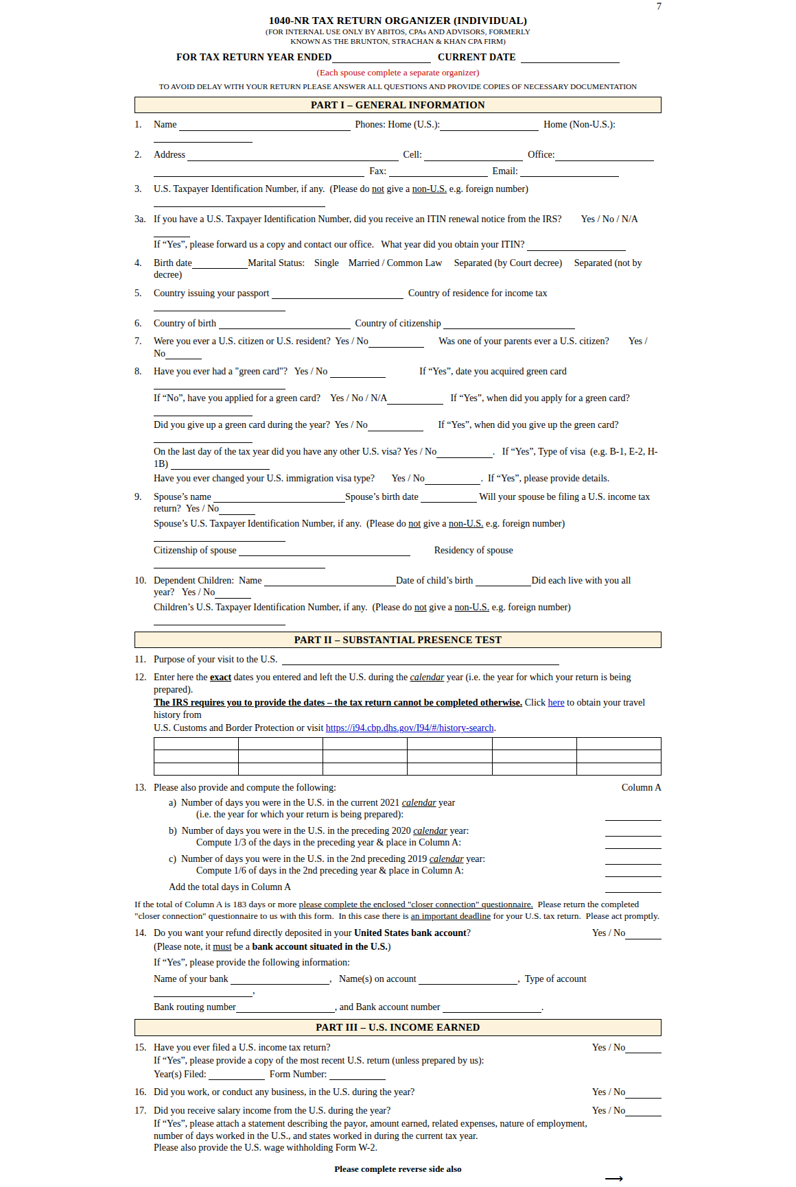7
1040-NR TAX RETURN ORGANIZER (INDIVIDUAL)
(FOR INTERNAL USE ONLY BY ABITOS, CPAs AND ADVISORS, FORMERLY
KNOWN AS THE BRUNTON, STRACHAN & KHAN CPA FIRM)
FOR TAX RETURN YEAR ENDED CURRENT DATE
(Each spouse complete a separate organizer)
TO AVOID DELAY WITH YOUR RETURN PLEASE ANSWER ALL QUESTIONS AND PROVIDE COPIES OF NECESSARY DOCUMENTATION
PART I – GENERAL INFORMATION
1. Name Phones: Home (U.S.): Home (Non-U.S.):
2. Address Cell: Office:
Fax: Email:
3. U.S. Taxpayer Identification Number, if any. (Please do not give a non-U.S. e.g. foreign number)
3a. If you have a U.S. Taxpayer Identification Number, did you receive an ITIN renewal notice from the IRS? Yes / No / N/A
If “Yes”, please forward us a copy and contact our office. What year did you obtain your ITIN?
4. Birth date Marital Status: Single Married / Common Law Separated (by Court decree) Separated (not by decree)
5. Country issuing your passport Country of residence for income tax
6. Country of birth Country of citizenship
7. Were you ever a U.S. citizen or U.S. resident? Yes / No Was one of your parents ever a U.S. citizen? Yes / No
8. Have you ever had a "green card"? Yes / No If “Yes”, date you acquired green card
If “No”, have you applied for a green card? Yes / No / N/A If “Yes”, when did you apply for a green card?
Did you give up a green card during the year? Yes / No If “Yes”, when did you give up the green card?
On the last day of the tax year did you have any other U.S. visa? Yes / No . If “Yes”, Type of visa (e.g. B-1, E-2, H-1B)
Have you ever changed your U.S. immigration visa type? Yes / No . If “Yes”, please provide details.
9. Spouse’s name Spouse’s birth date Will your spouse be filing a U.S. income tax return? Yes / No
Spouse’s U.S. Taxpayer Identification Number, if any. (Please do not give a non-U.S. e.g. foreign number)
Citizenship of spouse Residency of spouse
10. Dependent Children: Name Date of child’s birth Did each live with you all year? Yes / No
Children’s U.S. Taxpayer Identification Number, if any. (Please do not give a non-U.S. e.g. foreign number)
PART II – SUBSTANTIAL PRESENCE TEST
11. Purpose of your visit to the U.S.
12. Enter here the exact dates you entered and left the U.S. during the calendar year (i.e. the year for which your return is being prepared).
The IRS requires you to provide the dates – the tax return cannot be completed otherwise. Click here to obtain your travel history from
U.S. Customs and Border Protection or visit https://i94.cbp.dhs.gov/I94/#/history-search.
13.
Please also provide and compute the following:
Column A
a) Number of days you were in the U.S. in the current 2021 calendar year
(i.e. the year for which your return is being prepared):
b) Number of days you were in the U.S. in the preceding 2020 calendar year:
Compute 1/3 of the days in the preceding year & place in Column A:
c) Number of days you were in the U.S. in the 2nd preceding 2019 calendar year:
Compute 1/6 of days in the 2nd preceding year & place in Column A:
Add the total days in Column A
If the total of Column A is 183 days or more please complete the enclosed "closer connection" questionnaire. Please return the completed "closer connection" questionnaire to us with this form. In this case there is an important deadline for your U.S. tax return. Please act promptly.
14.
Do you want your refund directly deposited in your United States bank account?
Yes / No
(Please note, it must be a bank account situated in the U.S.)
If “Yes”, please provide the following information:
Name of your bank , Name(s) on account , Type of account ,
Bank routing number , and Bank account number .
PART III – U.S. INCOME EARNED
15.
Have you ever filed a U.S. income tax return?
Yes / No
If “Yes”, please provide a copy of the most recent U.S. return (unless prepared by us):
Year(s) Filed: Form Number:
16.
Did you work, or conduct any business, in the U.S. during the year?
Yes / No
17.
Did you receive salary income from the U.S. during the year?
Yes / No
If “Yes”, please attach a statement describing the payor, amount earned, related expenses, nature of employment,
number of days worked in the U.S., and states worked in during the current tax year.
Please also provide the U.S. wage withholding Form W-2.
Please complete reverse side also
⟶